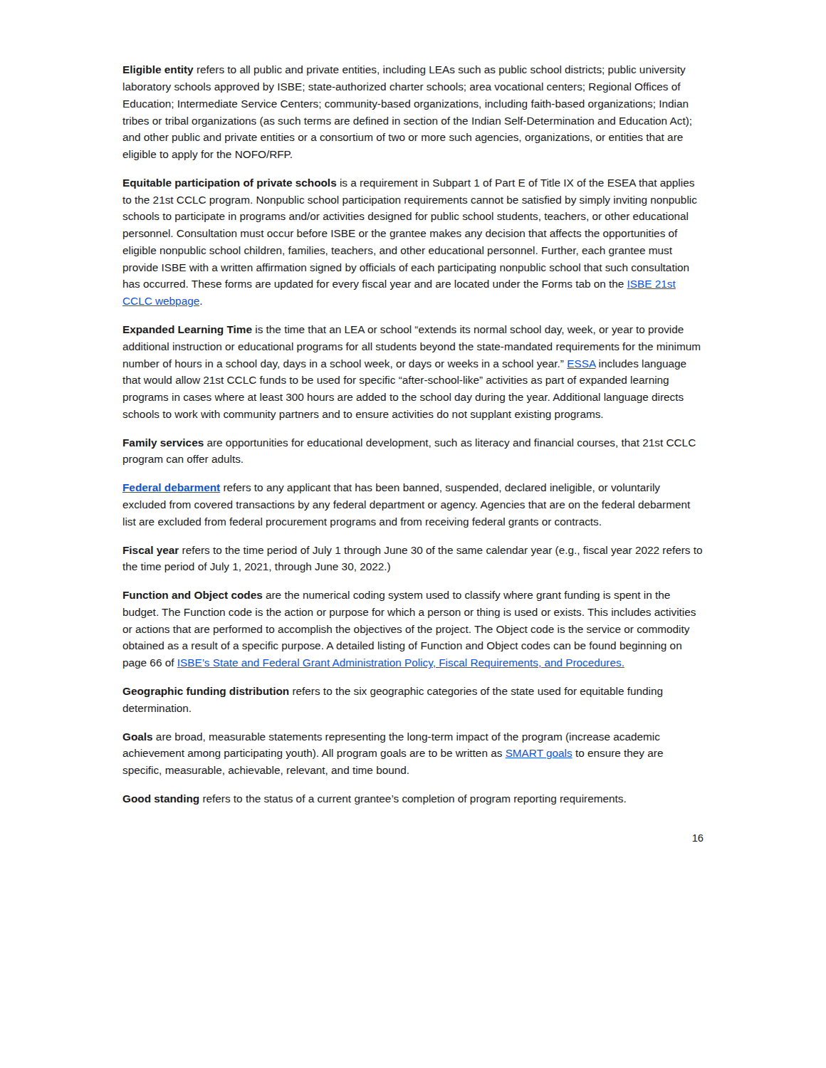Eligible entity refers to all public and private entities, including LEAs such as public school districts; public university laboratory schools approved by ISBE; state-authorized charter schools; area vocational centers; Regional Offices of Education; Intermediate Service Centers; community-based organizations, including faith-based organizations; Indian tribes or tribal organizations (as such terms are defined in section of the Indian Self-Determination and Education Act); and other public and private entities or a consortium of two or more such agencies, organizations, or entities that are eligible to apply for the NOFO/RFP.
Equitable participation of private schools is a requirement in Subpart 1 of Part E of Title IX of the ESEA that applies to the 21st CCLC program. Nonpublic school participation requirements cannot be satisfied by simply inviting nonpublic schools to participate in programs and/or activities designed for public school students, teachers, or other educational personnel. Consultation must occur before ISBE or the grantee makes any decision that affects the opportunities of eligible nonpublic school children, families, teachers, and other educational personnel. Further, each grantee must provide ISBE with a written affirmation signed by officials of each participating nonpublic school that such consultation has occurred. These forms are updated for every fiscal year and are located under the Forms tab on the ISBE 21st CCLC webpage.
Expanded Learning Time is the time that an LEA or school “extends its normal school day, week, or year to provide additional instruction or educational programs for all students beyond the state-mandated requirements for the minimum number of hours in a school day, days in a school week, or days or weeks in a school year.” ESSA includes language that would allow 21st CCLC funds to be used for specific “after-school-like” activities as part of expanded learning programs in cases where at least 300 hours are added to the school day during the year. Additional language directs schools to work with community partners and to ensure activities do not supplant existing programs.
Family services are opportunities for educational development, such as literacy and financial courses, that 21st CCLC program can offer adults.
Federal debarment refers to any applicant that has been banned, suspended, declared ineligible, or voluntarily excluded from covered transactions by any federal department or agency. Agencies that are on the federal debarment list are excluded from federal procurement programs and from receiving federal grants or contracts.
Fiscal year refers to the time period of July 1 through June 30 of the same calendar year (e.g., fiscal year 2022 refers to the time period of July 1, 2021, through June 30, 2022.)
Function and Object codes are the numerical coding system used to classify where grant funding is spent in the budget. The Function code is the action or purpose for which a person or thing is used or exists. This includes activities or actions that are performed to accomplish the objectives of the project. The Object code is the service or commodity obtained as a result of a specific purpose. A detailed listing of Function and Object codes can be found beginning on page 66 of ISBE’s State and Federal Grant Administration Policy, Fiscal Requirements, and Procedures.
Geographic funding distribution refers to the six geographic categories of the state used for equitable funding determination.
Goals are broad, measurable statements representing the long-term impact of the program (increase academic achievement among participating youth). All program goals are to be written as SMART goals to ensure they are specific, measurable, achievable, relevant, and time bound.
Good standing refers to the status of a current grantee’s completion of program reporting requirements.
16